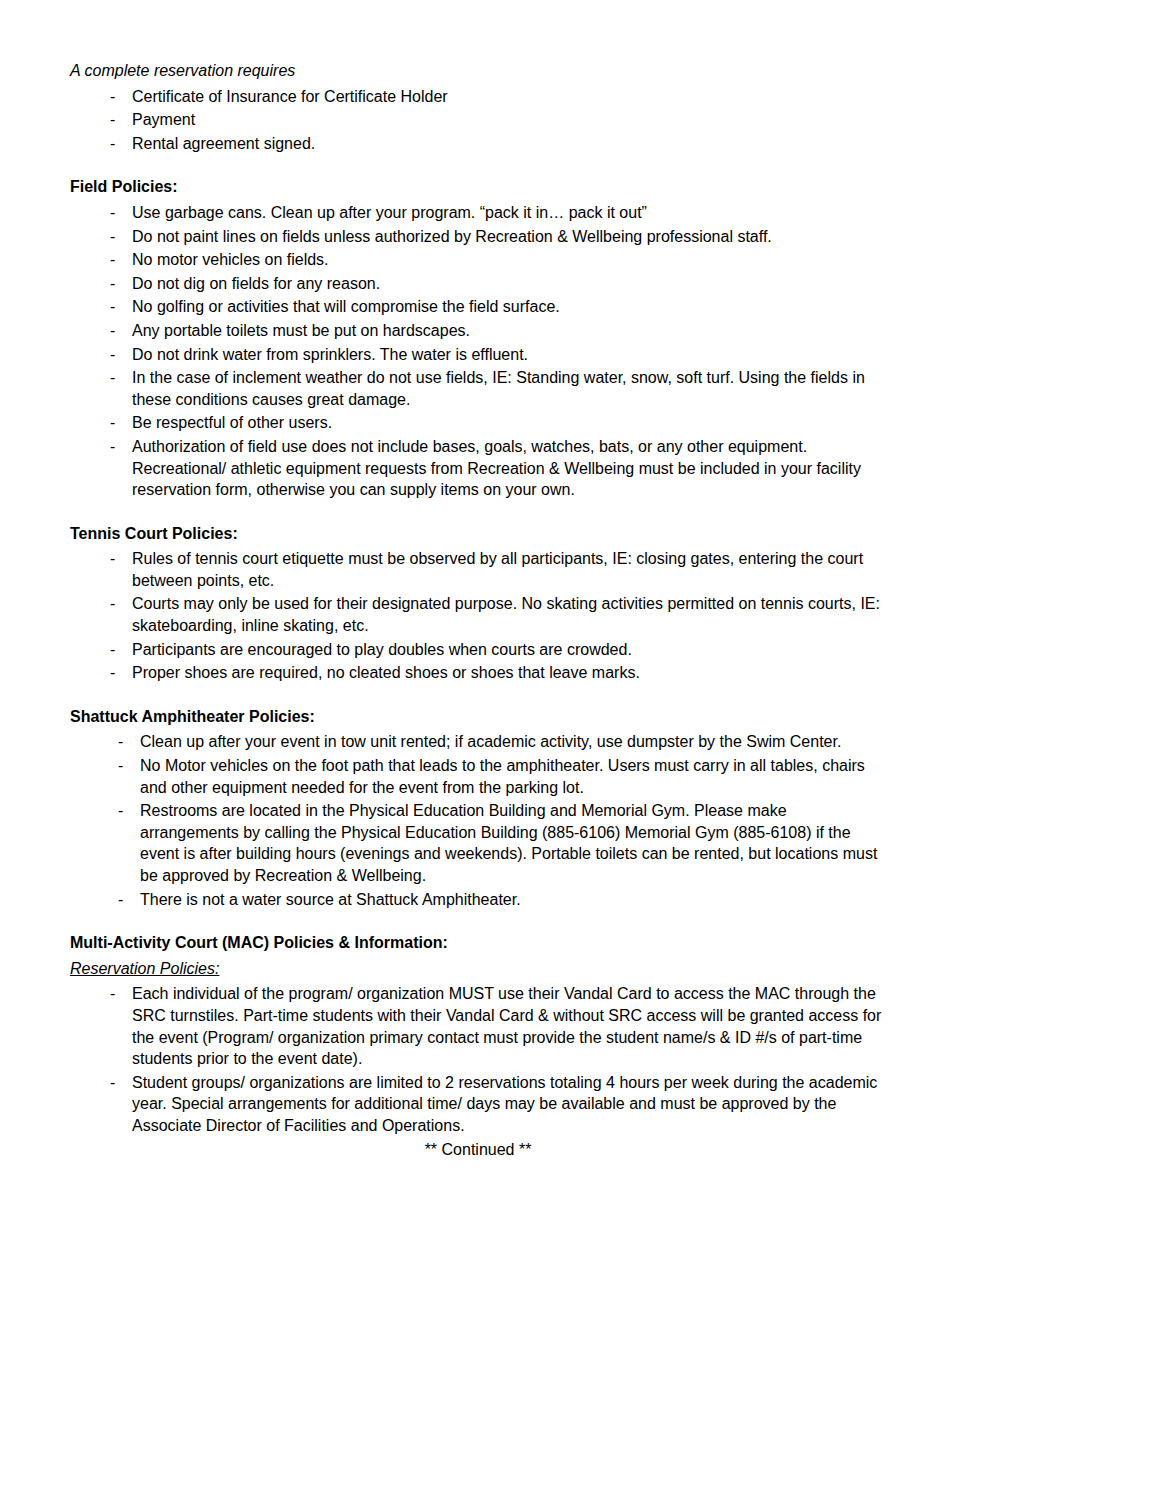A complete reservation requires
Certificate of Insurance for Certificate Holder
Payment
Rental agreement signed.
Field Policies:
Use garbage cans. Clean up after your program. “pack it in… pack it out”
Do not paint lines on fields unless authorized by Recreation & Wellbeing professional staff.
No motor vehicles on fields.
Do not dig on fields for any reason.
No golfing or activities that will compromise the field surface.
Any portable toilets must be put on hardscapes.
Do not drink water from sprinklers. The water is effluent.
In the case of inclement weather do not use fields, IE: Standing water, snow, soft turf. Using the fields in these conditions causes great damage.
Be respectful of other users.
Authorization of field use does not include bases, goals, watches, bats, or any other equipment. Recreational/ athletic equipment requests from Recreation & Wellbeing must be included in your facility reservation form, otherwise you can supply items on your own.
Tennis Court Policies:
Rules of tennis court etiquette must be observed by all participants, IE: closing gates, entering the court between points, etc.
Courts may only be used for their designated purpose. No skating activities permitted on tennis courts, IE: skateboarding, inline skating, etc.
Participants are encouraged to play doubles when courts are crowded.
Proper shoes are required, no cleated shoes or shoes that leave marks.
Shattuck Amphitheater Policies:
Clean up after your event in tow unit rented; if academic activity, use dumpster by the Swim Center.
No Motor vehicles on the foot path that leads to the amphitheater. Users must carry in all tables, chairs and other equipment needed for the event from the parking lot.
Restrooms are located in the Physical Education Building and Memorial Gym. Please make arrangements by calling the Physical Education Building (885-6106) Memorial Gym (885-6108) if the event is after building hours (evenings and weekends). Portable toilets can be rented, but locations must be approved by Recreation & Wellbeing.
There is not a water source at Shattuck Amphitheater.
Multi-Activity Court (MAC) Policies & Information:
Reservation Policies:
Each individual of the program/ organization MUST use their Vandal Card to access the MAC through the SRC turnstiles. Part-time students with their Vandal Card & without SRC access will be granted access for the event (Program/ organization primary contact must provide the student name/s & ID #/s of part-time students prior to the event date).
Student groups/ organizations are limited to 2 reservations totaling 4 hours per week during the academic year. Special arrangements for additional time/ days may be available and must be approved by the Associate Director of Facilities and Operations.
** Continued **